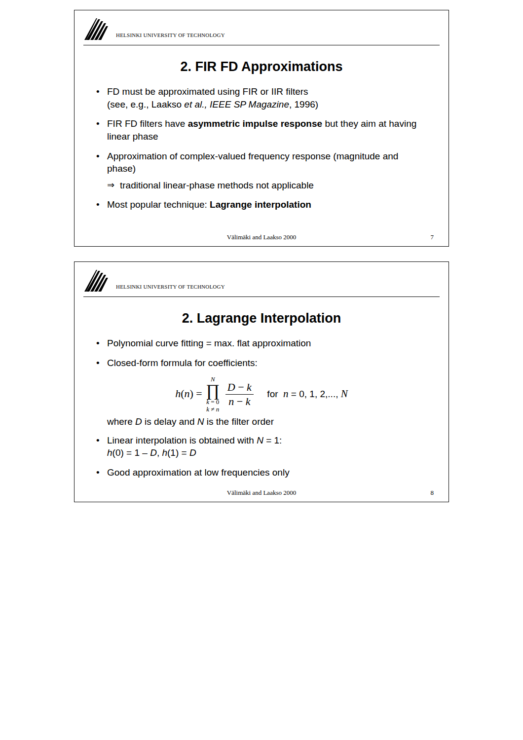HELSINKI UNIVERSITY OF TECHNOLOGY
2. FIR FD Approximations
FD must be approximated using FIR or IIR filters (see, e.g., Laakso et al., IEEE SP Magazine, 1996)
FIR FD filters have asymmetric impulse response but they aim at having linear phase
Approximation of complex-valued frequency response (magnitude and phase)
traditional linear-phase methods not applicable
Most popular technique: Lagrange interpolation
Välimäki and Laakso 2000 7
HELSINKI UNIVERSITY OF TECHNOLOGY
2. Lagrange Interpolation
Polynomial curve fitting = max. flat approximation
Closed-form formula for coefficients:
h(n) = N ∏ k = 0 k ≠ n D − k n − k for n = 0, 1, 2,..., N
where D is delay and N is the filter order
Linear interpolation is obtained with N = 1: h(0) = 1 – D, h(1) = D
Good approximation at low frequencies only
Välimäki and Laakso 2000 8